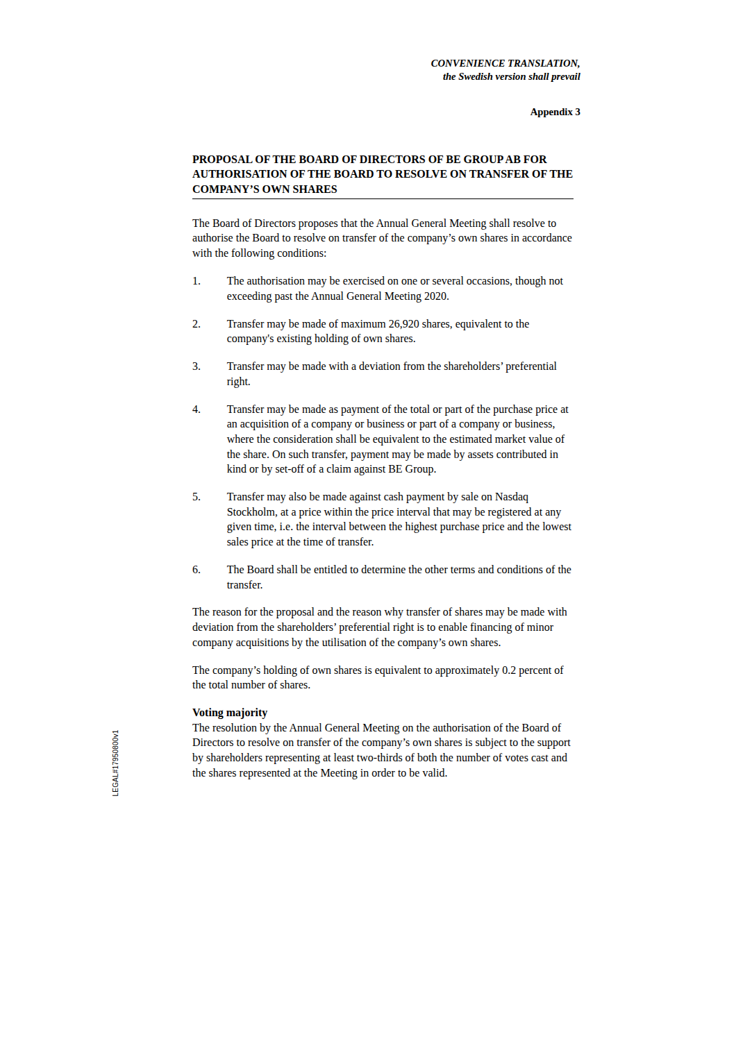CONVENIENCE TRANSLATION,
the Swedish version shall prevail
Appendix 3
Proposal of the Board of Directors of BE Group AB for authorisation of the Board to resolve on transfer of the company’s own shares
The Board of Directors proposes that the Annual General Meeting shall resolve to authorise the Board to resolve on transfer of the company’s own shares in accordance with the following conditions:
The authorisation may be exercised on one or several occasions, though not exceeding past the Annual General Meeting 2020.
Transfer may be made of maximum 26,920 shares, equivalent to the company's existing holding of own shares.
Transfer may be made with a deviation from the shareholders’ preferential right.
Transfer may be made as payment of the total or part of the purchase price at an acquisition of a company or business or part of a company or business, where the consideration shall be equivalent to the estimated market value of the share. On such transfer, payment may be made by assets contributed in kind or by set-off of a claim against BE Group.
Transfer may also be made against cash payment by sale on Nasdaq Stockholm, at a price within the price interval that may be registered at any given time, i.e. the interval between the highest purchase price and the lowest sales price at the time of transfer.
The Board shall be entitled to determine the other terms and conditions of the transfer.
The reason for the proposal and the reason why transfer of shares may be made with deviation from the shareholders’ preferential right is to enable financing of minor company acquisitions by the utilisation of the company’s own shares.
The company’s holding of own shares is equivalent to approximately 0.2 percent of the total number of shares.
Voting majority
The resolution by the Annual General Meeting on the authorisation of the Board of Directors to resolve on transfer of the company’s own shares is subject to the support by shareholders representing at least two-thirds of both the number of votes cast and the shares represented at the Meeting in order to be valid.
LEGAL#17950800v1